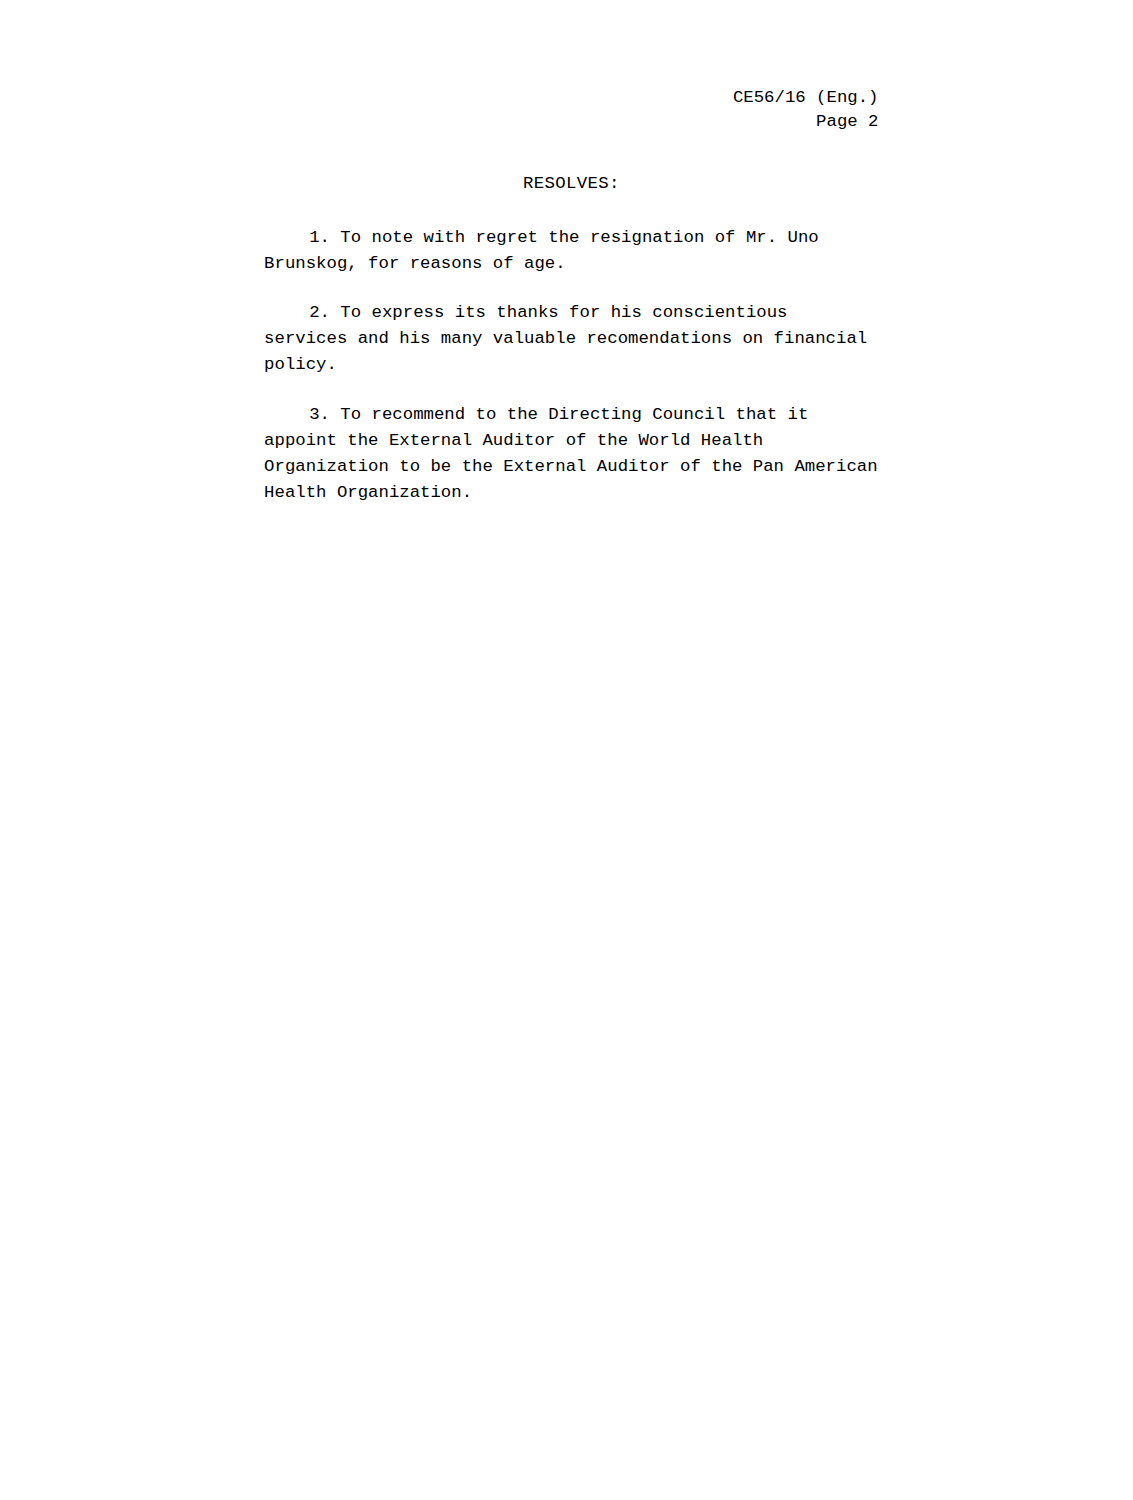CE56/16 (Eng.)
Page 2
RESOLVES:
1. To note with regret the resignation of Mr. Uno Brunskog, for reasons of age.
2. To express its thanks for his conscientious services and his many valuable recomendations on financial policy.
3. To recommend to the Directing Council that it appoint the External Auditor of the World Health Organization to be the External Auditor of the Pan American Health Organization.